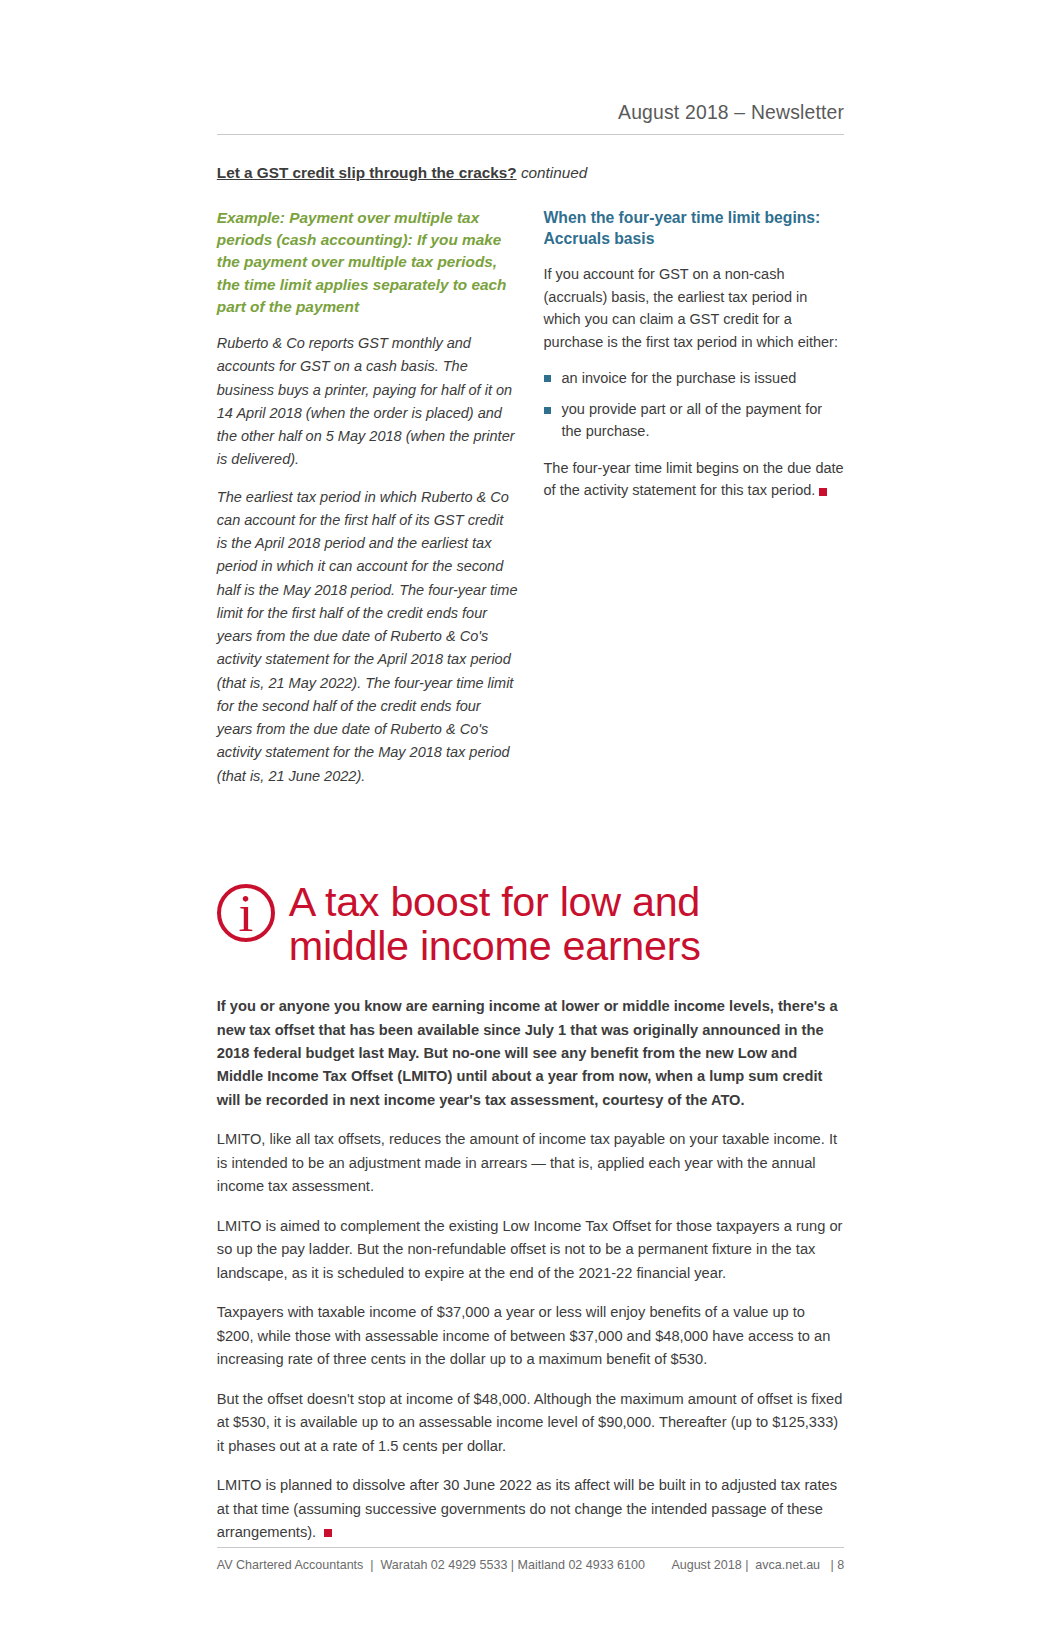August 2018 – Newsletter
Let a GST credit slip through the cracks? continued
Example: Payment over multiple tax periods (cash accounting): If you make the payment over multiple tax periods, the time limit applies separately to each part of the payment
Ruberto & Co reports GST monthly and accounts for GST on a cash basis. The business buys a printer, paying for half of it on 14 April 2018 (when the order is placed) and the other half on 5 May 2018 (when the printer is delivered).
The earliest tax period in which Ruberto & Co can account for the first half of its GST credit is the April 2018 period and the earliest tax period in which it can account for the second half is the May 2018 period. The four-year time limit for the first half of the credit ends four years from the due date of Ruberto & Co's activity statement for the April 2018 tax period (that is, 21 May 2022). The four-year time limit for the second half of the credit ends four years from the due date of Ruberto & Co's activity statement for the May 2018 tax period (that is, 21 June 2022).
When the four-year time limit begins: Accruals basis
If you account for GST on a non-cash (accruals) basis, the earliest tax period in which you can claim a GST credit for a purchase is the first tax period in which either:
an invoice for the purchase is issued
you provide part or all of the payment for the purchase.
The four-year time limit begins on the due date of the activity statement for this tax period.
i
A tax boost for low and
middle income earners
If you or anyone you know are earning income at lower or middle income levels, there's a new tax offset that has been available since July 1 that was originally announced in the 2018 federal budget last May. But no-one will see any benefit from the new Low and Middle Income Tax Offset (LMITO) until about a year from now, when a lump sum credit will be recorded in next income year's tax assessment, courtesy of the ATO.
LMITO, like all tax offsets, reduces the amount of income tax payable on your taxable income. It is intended to be an adjustment made in arrears — that is, applied each year with the annual income tax assessment.
LMITO is aimed to complement the existing Low Income Tax Offset for those taxpayers a rung or so up the pay ladder. But the non-refundable offset is not to be a permanent fixture in the tax landscape, as it is scheduled to expire at the end of the 2021-22 financial year.
Taxpayers with taxable income of $37,000 a year or less will enjoy benefits of a value up to $200, while those with assessable income of between $37,000 and $48,000 have access to an increasing rate of three cents in the dollar up to a maximum benefit of $530.
But the offset doesn't stop at income of $48,000. Although the maximum amount of offset is fixed at $530, it is available up to an assessable income level of $90,000. Thereafter (up to $125,333) it phases out at a rate of 1.5 cents per dollar.
LMITO is planned to dissolve after 30 June 2022 as its affect will be built in to adjusted tax rates at that time (assuming successive governments do not change the intended passage of these arrangements).
AV Chartered Accountants | Waratah 02 4929 5533 | Maitland 02 4933 6100
August 2018 | avca.net.au | 8